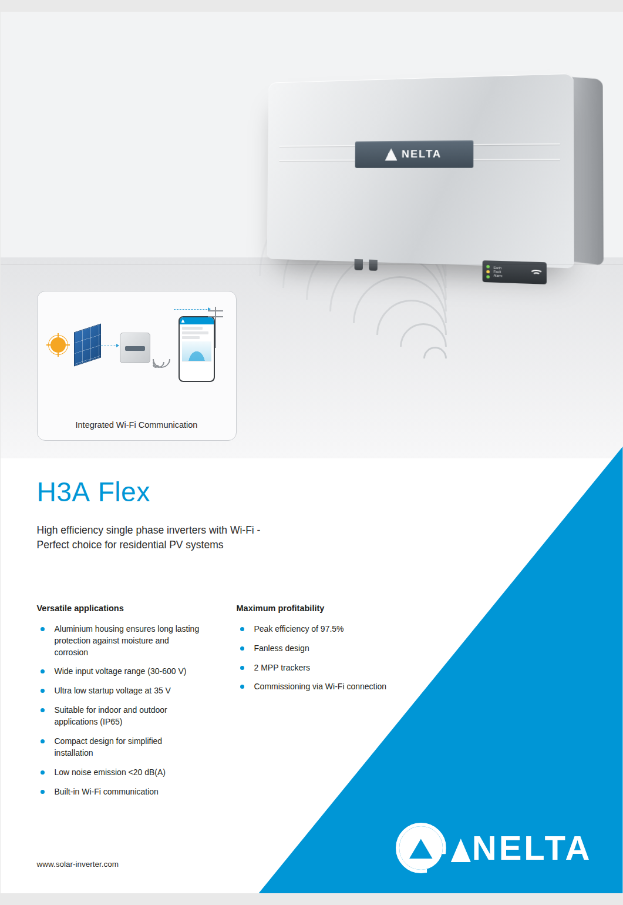NELTA
Earth
Fault
Alarm
Integrated Wi-Fi Communication
H3A Flex
High efficiency single phase inverters with Wi-Fi -
Perfect choice for residential PV systems
Versatile applications
Aluminium housing ensures long lasting protection against moisture and corrosion
Wide input voltage range (30-600 V)
Ultra low startup voltage at 35 V
Suitable for indoor and outdoor applications (IP65)
Compact design for simplified installation
Low noise emission <20 dB(A)
Built-in Wi-Fi communication
Maximum profitability
Peak efficiency of 97.5%
Fanless design
2 MPP trackers
Commissioning via Wi-Fi connection
www.solar-inverter.com
NELTA